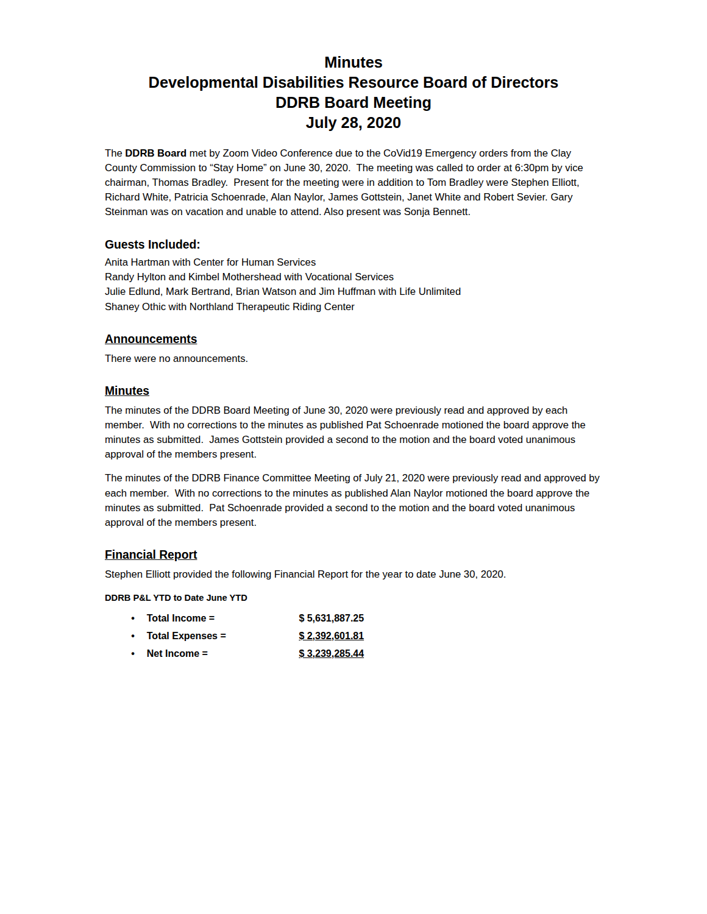Minutes Developmental Disabilities Resource Board of Directors DDRB Board Meeting July 28, 2020
The DDRB Board met by Zoom Video Conference due to the CoVid19 Emergency orders from the Clay County Commission to “Stay Home” on June 30, 2020. The meeting was called to order at 6:30pm by vice chairman, Thomas Bradley. Present for the meeting were in addition to Tom Bradley were Stephen Elliott, Richard White, Patricia Schoenrade, Alan Naylor, James Gottstein, Janet White and Robert Sevier. Gary Steinman was on vacation and unable to attend. Also present was Sonja Bennett.
Guests Included:
Anita Hartman with Center for Human Services
Randy Hylton and Kimbel Mothershead with Vocational Services
Julie Edlund, Mark Bertrand, Brian Watson and Jim Huffman with Life Unlimited
Shaney Othic with Northland Therapeutic Riding Center
Announcements
There were no announcements.
Minutes
The minutes of the DDRB Board Meeting of June 30, 2020 were previously read and approved by each member. With no corrections to the minutes as published Pat Schoenrade motioned the board approve the minutes as submitted. James Gottstein provided a second to the motion and the board voted unanimous approval of the members present.
The minutes of the DDRB Finance Committee Meeting of July 21, 2020 were previously read and approved by each member. With no corrections to the minutes as published Alan Naylor motioned the board approve the minutes as submitted. Pat Schoenrade provided a second to the motion and the board voted unanimous approval of the members present.
Financial Report
Stephen Elliott provided the following Financial Report for the year to date June 30, 2020.
DDRB P&L YTD to Date June YTD
| • | Total Income = | $ 5,631,887.25 |
| • | Total Expenses = | $ 2,392,601.81 |
| • | Net Income = | $ 3,239,285.44 |